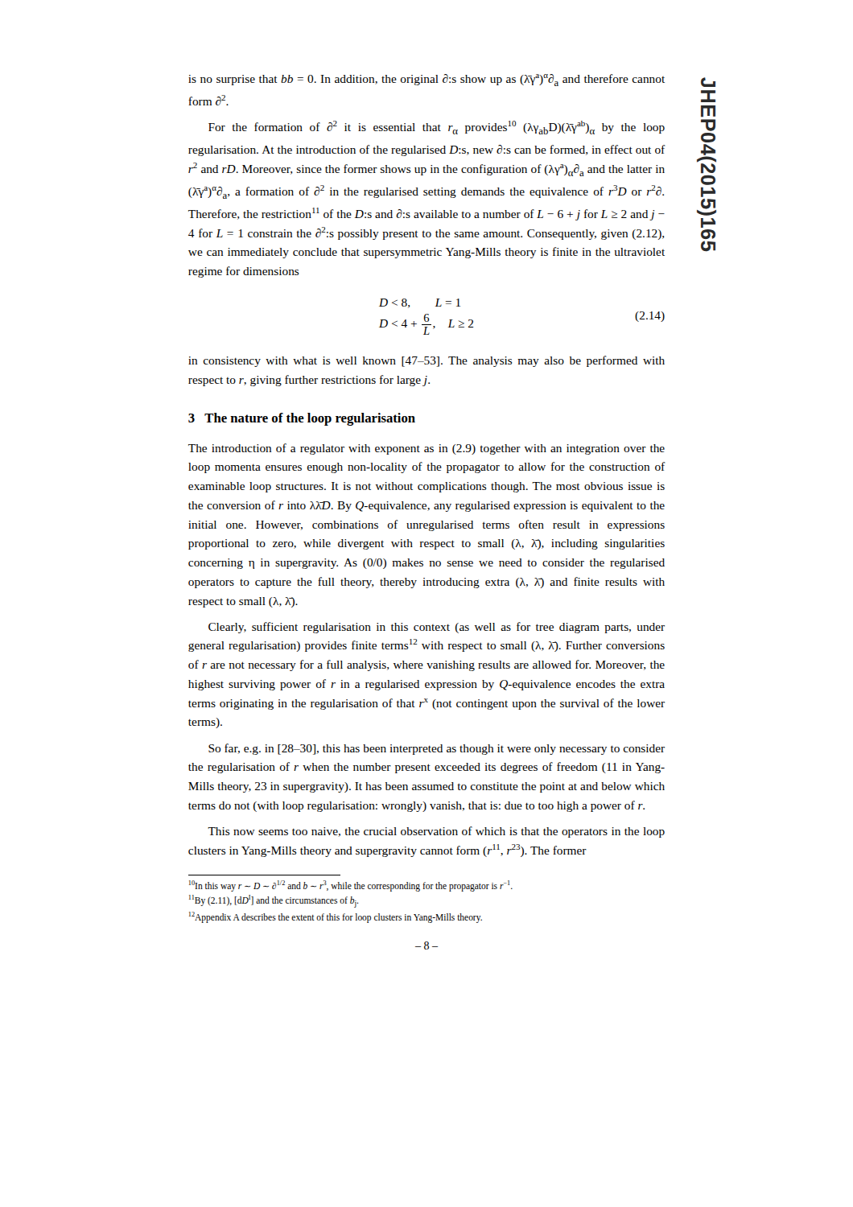JHEP04(2015)165
is no surprise that bb = 0. In addition, the original ∂:s show up as (λ̄γa)α∂a and therefore cannot form ∂2.
For the formation of ∂2 it is essential that rα provides10 (λγabD)(λ̄γab)α by the loop regularisation. At the introduction of the regularised D:s, new ∂:s can be formed, in effect out of r2 and rD. Moreover, since the former shows up in the configuration of (λγa)α∂a and the latter in (λ̄γa)α∂a, a formation of ∂2 in the regularised setting demands the equivalence of r3D or r2∂. Therefore, the restriction11 of the D:s and ∂:s available to a number of L − 6 + j for L ≥ 2 and j − 4 for L = 1 constrain the ∂2:s possibly present to the same amount. Consequently, given (2.12), we can immediately conclude that supersymmetric Yang-Mills theory is finite in the ultraviolet regime for dimensions
D < 8, L = 1
D < 4 + 6 L, L ≥ 2 (2.14)
in consistency with what is well known [47–53]. The analysis may also be performed with respect to r, giving further restrictions for large j.
3 The nature of the loop regularisation
The introduction of a regulator with exponent as in (2.9) together with an integration over the loop momenta ensures enough non-locality of the propagator to allow for the construction of examinable loop structures. It is not without complications though. The most obvious issue is the conversion of r into λλ̄D. By Q-equivalence, any regularised expression is equivalent to the initial one. However, combinations of unregularised terms often result in expressions proportional to zero, while divergent with respect to small (λ, λ̄), including singularities concerning η in supergravity. As (0/0) makes no sense we need to consider the regularised operators to capture the full theory, thereby introducing extra (λ, λ̄) and finite results with respect to small (λ, λ̄).
Clearly, sufficient regularisation in this context (as well as for tree diagram parts, under general regularisation) provides finite terms12 with respect to small (λ, λ̄). Further conversions of r are not necessary for a full analysis, where vanishing results are allowed for. Moreover, the highest surviving power of r in a regularised expression by Q-equivalence encodes the extra terms originating in the regularisation of that rx (not contingent upon the survival of the lower terms).
So far, e.g. in [28–30], this has been interpreted as though it were only necessary to consider the regularisation of r when the number present exceeded its degrees of freedom (11 in Yang-Mills theory, 23 in supergravity). It has been assumed to constitute the point at and below which terms do not (with loop regularisation: wrongly) vanish, that is: due to too high a power of r.
This now seems too naive, the crucial observation of which is that the operators in the loop clusters in Yang-Mills theory and supergravity cannot form (r11, r23). The former
10In this way r ∼ D ∼ ∂1/2 and b ∼ r3, while the corresponding for the propagator is r−1.
11By (2.11), [dDI] and the circumstances of bj.
12Appendix A describes the extent of this for loop clusters in Yang-Mills theory.
– 8 –